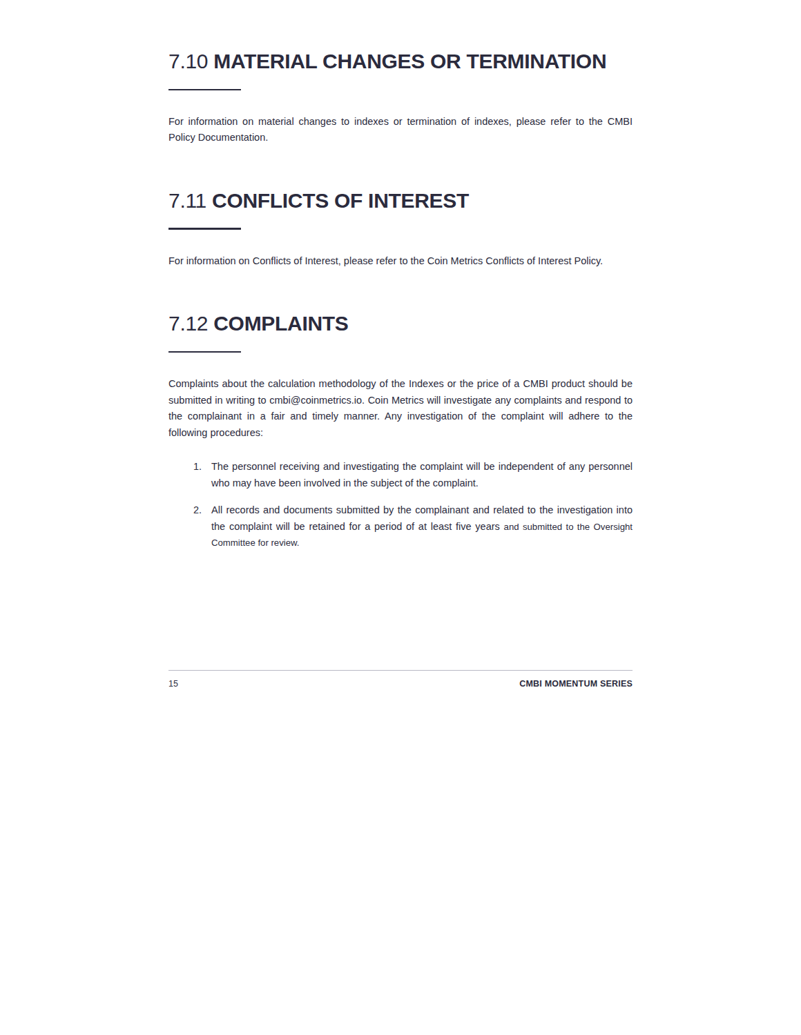7.10 MATERIAL CHANGES OR TERMINATION
For information on material changes to indexes or termination of indexes, please refer to the CMBI Policy Documentation.
7.11 CONFLICTS OF INTEREST
For information on Conflicts of Interest, please refer to the Coin Metrics Conflicts of Interest Policy.
7.12 COMPLAINTS
Complaints about the calculation methodology of the Indexes or the price of a CMBI product should be submitted in writing to cmbi@coinmetrics.io. Coin Metrics will investigate any complaints and respond to the complainant in a fair and timely manner. Any investigation of the complaint will adhere to the following procedures:
The personnel receiving and investigating the complaint will be independent of any personnel who may have been involved in the subject of the complaint.
All records and documents submitted by the complainant and related to the investigation into the complaint will be retained for a period of at least five years and submitted to the Oversight Committee for review.
15 CMBI MOMENTUM SERIES